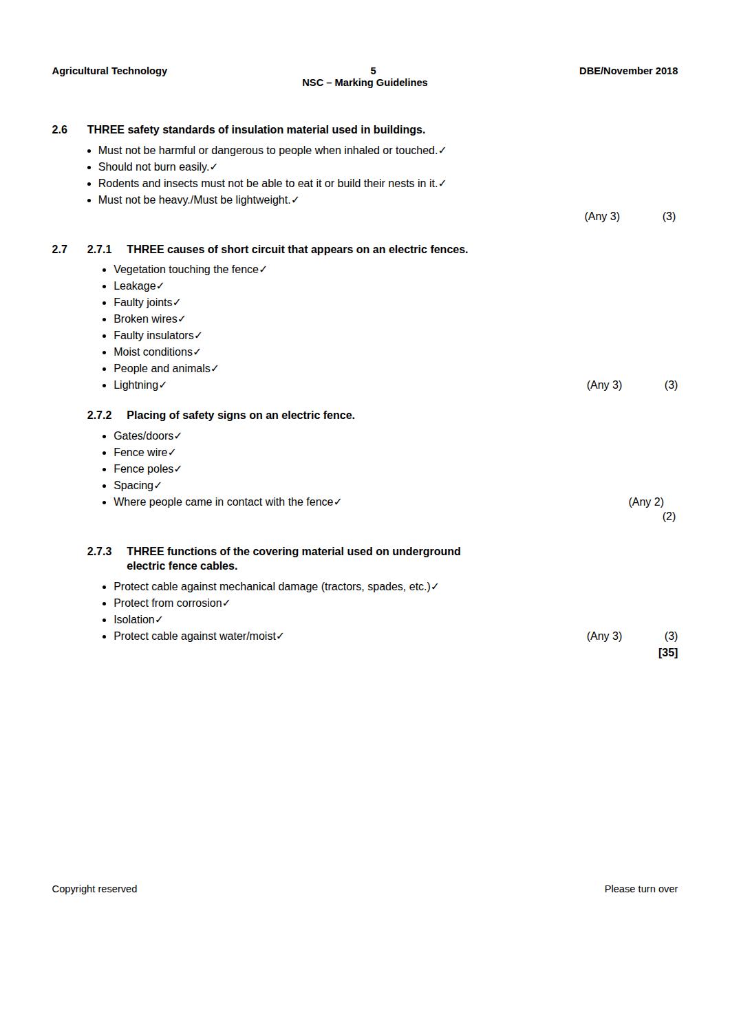Agricultural Technology
5
DBE/November 2018
NSC – Marking Guidelines
2.6
THREE safety standards of insulation material used in buildings.
Must not be harmful or dangerous to people when inhaled or touched.✓
Should not burn easily.✓
Rodents and insects must not be able to eat it or build their nests in it.✓
Must not be heavy./Must be lightweight.✓
(Any 3) (3)
2.7
2.7.1
THREE causes of short circuit that appears on an electric fences.
Vegetation touching the fence✓
Leakage✓
Faulty joints✓
Broken wires✓
Faulty insulators✓
Moist conditions✓
People and animals✓
Lightning✓(Any 3)(3)
2.7.2
Placing of safety signs on an electric fence.
Gates/doors✓
Fence wire✓
Fence poles✓
Spacing✓
Where people came in contact with the fence✓(Any 2)
(2)
2.7.3
THREE functions of the covering material used on underground
electric fence cables.
Protect cable against mechanical damage (tractors, spades, etc.)✓
Protect from corrosion✓
Isolation✓
Protect cable against water/moist✓(Any 3)(3)
[35]
Copyright reserved Please turn over